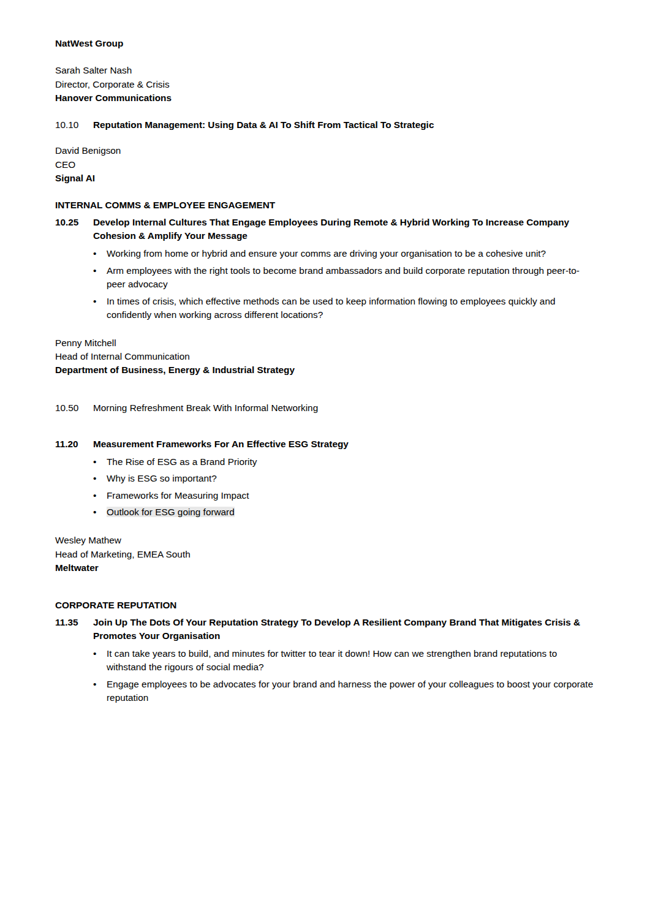NatWest Group
Sarah Salter Nash
Director, Corporate & Crisis
Hanover Communications
10.10
Reputation Management: Using Data & AI To Shift From Tactical To Strategic
David Benigson
CEO
Signal AI
INTERNAL COMMS & EMPLOYEE ENGAGEMENT
10.25
Develop Internal Cultures That Engage Employees During Remote & Hybrid Working To Increase Company Cohesion & Amplify Your Message
Working from home or hybrid and ensure your comms are driving your organisation to be a cohesive unit?
Arm employees with the right tools to become brand ambassadors and build corporate reputation through peer-to-peer advocacy
In times of crisis, which effective methods can be used to keep information flowing to employees quickly and confidently when working across different locations?
Penny Mitchell
Head of Internal Communication
Department of Business, Energy & Industrial Strategy
10.50
Morning Refreshment Break With Informal Networking
11.20
Measurement Frameworks For An Effective ESG Strategy
The Rise of ESG as a Brand Priority
Why is ESG so important?
Frameworks for Measuring Impact
Outlook for ESG going forward
Wesley Mathew
Head of Marketing, EMEA South
Meltwater
CORPORATE REPUTATION
11.35
Join Up The Dots Of Your Reputation Strategy To Develop A Resilient Company Brand That Mitigates Crisis & Promotes Your Organisation
It can take years to build, and minutes for twitter to tear it down! How can we strengthen brand reputations to withstand the rigours of social media?
Engage employees to be advocates for your brand and harness the power of your colleagues to boost your corporate reputation